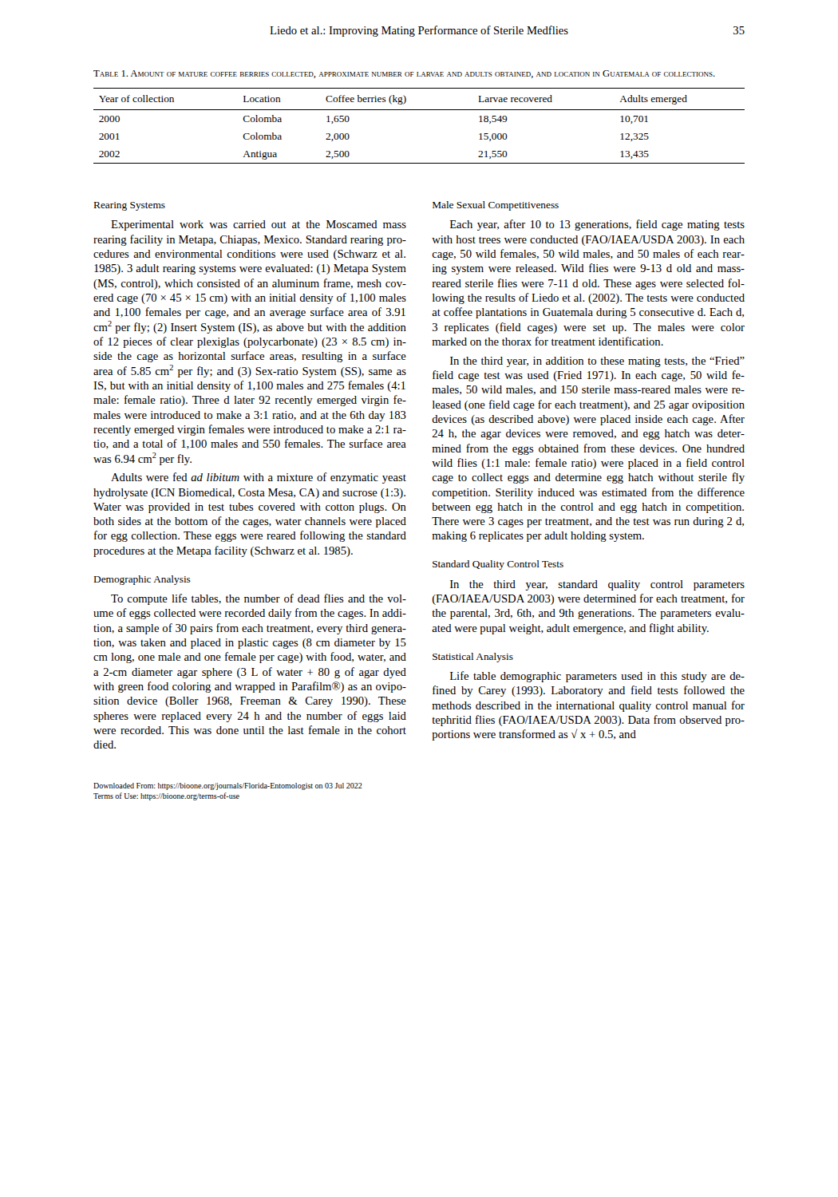Liedo et al.: Improving Mating Performance of Sterile Medflies 35
Table 1. Amount of mature coffee berries collected, approximate number of larvae and adults obtained, and location in Guatemala of collections.
| Year of collection | Location | Coffee berries (kg) | Larvae recovered | Adults emerged |
| --- | --- | --- | --- | --- |
| 2000 | Colomba | 1,650 | 18,549 | 10,701 |
| 2001 | Colomba | 2,000 | 15,000 | 12,325 |
| 2002 | Antigua | 2,500 | 21,550 | 13,435 |
Rearing Systems
Experimental work was carried out at the Moscamed mass rearing facility in Metapa, Chiapas, Mexico. Standard rearing procedures and environmental conditions were used (Schwarz et al. 1985). 3 adult rearing systems were evaluated: (1) Metapa System (MS, control), which consisted of an aluminum frame, mesh covered cage (70 × 45 × 15 cm) with an initial density of 1,100 males and 1,100 females per cage, and an average surface area of 3.91 cm2 per fly; (2) Insert System (IS), as above but with the addition of 12 pieces of clear plexiglas (polycarbonate) (23 × 8.5 cm) inside the cage as horizontal surface areas, resulting in a surface area of 5.85 cm2 per fly; and (3) Sex-ratio System (SS), same as IS, but with an initial density of 1,100 males and 275 females (4:1 male: female ratio). Three d later 92 recently emerged virgin females were introduced to make a 3:1 ratio, and at the 6th day 183 recently emerged virgin females were introduced to make a 2:1 ratio, and a total of 1,100 males and 550 females. The surface area was 6.94 cm2 per fly.
Adults were fed ad libitum with a mixture of enzymatic yeast hydrolysate (ICN Biomedical, Costa Mesa, CA) and sucrose (1:3). Water was provided in test tubes covered with cotton plugs. On both sides at the bottom of the cages, water channels were placed for egg collection. These eggs were reared following the standard procedures at the Metapa facility (Schwarz et al. 1985).
Demographic Analysis
To compute life tables, the number of dead flies and the volume of eggs collected were recorded daily from the cages. In addition, a sample of 30 pairs from each treatment, every third generation, was taken and placed in plastic cages (8 cm diameter by 15 cm long, one male and one female per cage) with food, water, and a 2-cm diameter agar sphere (3 L of water + 80 g of agar dyed with green food coloring and wrapped in Parafilm®) as an oviposition device (Boller 1968, Freeman & Carey 1990). These spheres were replaced every 24 h and the number of eggs laid were recorded. This was done until the last female in the cohort died.
Male Sexual Competitiveness
Each year, after 10 to 13 generations, field cage mating tests with host trees were conducted (FAO/IAEA/USDA 2003). In each cage, 50 wild females, 50 wild males, and 50 males of each rearing system were released. Wild flies were 9-13 d old and mass-reared sterile flies were 7-11 d old. These ages were selected following the results of Liedo et al. (2002). The tests were conducted at coffee plantations in Guatemala during 5 consecutive d. Each d, 3 replicates (field cages) were set up. The males were color marked on the thorax for treatment identification.
In the third year, in addition to these mating tests, the “Fried” field cage test was used (Fried 1971). In each cage, 50 wild females, 50 wild males, and 150 sterile mass-reared males were released (one field cage for each treatment), and 25 agar oviposition devices (as described above) were placed inside each cage. After 24 h, the agar devices were removed, and egg hatch was determined from the eggs obtained from these devices. One hundred wild flies (1:1 male: female ratio) were placed in a field control cage to collect eggs and determine egg hatch without sterile fly competition. Sterility induced was estimated from the difference between egg hatch in the control and egg hatch in competition. There were 3 cages per treatment, and the test was run during 2 d, making 6 replicates per adult holding system.
Standard Quality Control Tests
In the third year, standard quality control parameters (FAO/IAEA/USDA 2003) were determined for each treatment, for the parental, 3rd, 6th, and 9th generations. The parameters evaluated were pupal weight, adult emergence, and flight ability.
Statistical Analysis
Life table demographic parameters used in this study are defined by Carey (1993). Laboratory and field tests followed the methods described in the international quality control manual for tephritid flies (FAO/IAEA/USDA 2003). Data from observed proportions were transformed as √ x + 0.5, and
Downloaded From: https://bioone.org/journals/Florida-Entomologist on 03 Jul 2022
Terms of Use: https://bioone.org/terms-of-use